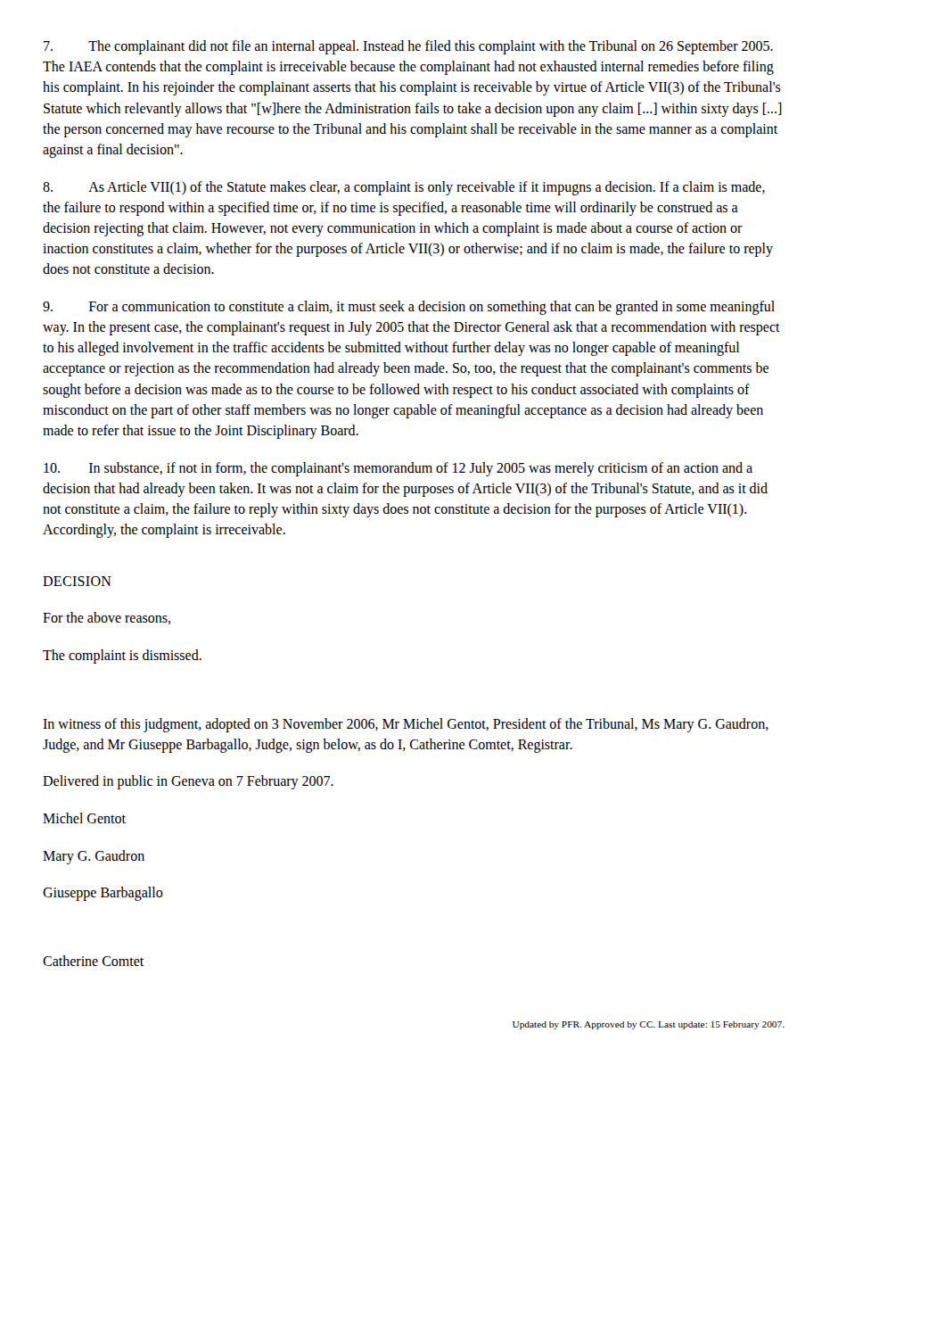7. The complainant did not file an internal appeal. Instead he filed this complaint with the Tribunal on 26 September 2005. The IAEA contends that the complaint is irreceivable because the complainant had not exhausted internal remedies before filing his complaint. In his rejoinder the complainant asserts that his complaint is receivable by virtue of Article VII(3) of the Tribunal's Statute which relevantly allows that "[w]here the Administration fails to take a decision upon any claim [...] within sixty days [...] the person concerned may have recourse to the Tribunal and his complaint shall be receivable in the same manner as a complaint against a final decision".
8. As Article VII(1) of the Statute makes clear, a complaint is only receivable if it impugns a decision. If a claim is made, the failure to respond within a specified time or, if no time is specified, a reasonable time will ordinarily be construed as a decision rejecting that claim. However, not every communication in which a complaint is made about a course of action or inaction constitutes a claim, whether for the purposes of Article VII(3) or otherwise; and if no claim is made, the failure to reply does not constitute a decision.
9. For a communication to constitute a claim, it must seek a decision on something that can be granted in some meaningful way. In the present case, the complainant's request in July 2005 that the Director General ask that a recommendation with respect to his alleged involvement in the traffic accidents be submitted without further delay was no longer capable of meaningful acceptance or rejection as the recommendation had already been made. So, too, the request that the complainant's comments be sought before a decision was made as to the course to be followed with respect to his conduct associated with complaints of misconduct on the part of other staff members was no longer capable of meaningful acceptance as a decision had already been made to refer that issue to the Joint Disciplinary Board.
10. In substance, if not in form, the complainant's memorandum of 12 July 2005 was merely criticism of an action and a decision that had already been taken. It was not a claim for the purposes of Article VII(3) of the Tribunal's Statute, and as it did not constitute a claim, the failure to reply within sixty days does not constitute a decision for the purposes of Article VII(1). Accordingly, the complaint is irreceivable.
DECISION
For the above reasons,
The complaint is dismissed.
In witness of this judgment, adopted on 3 November 2006, Mr Michel Gentot, President of the Tribunal, Ms Mary G. Gaudron, Judge, and Mr Giuseppe Barbagallo, Judge, sign below, as do I, Catherine Comtet, Registrar.
Delivered in public in Geneva on 7 February 2007.
Michel Gentot
Mary G. Gaudron
Giuseppe Barbagallo
Catherine Comtet
Updated by PFR. Approved by CC. Last update: 15 February 2007.